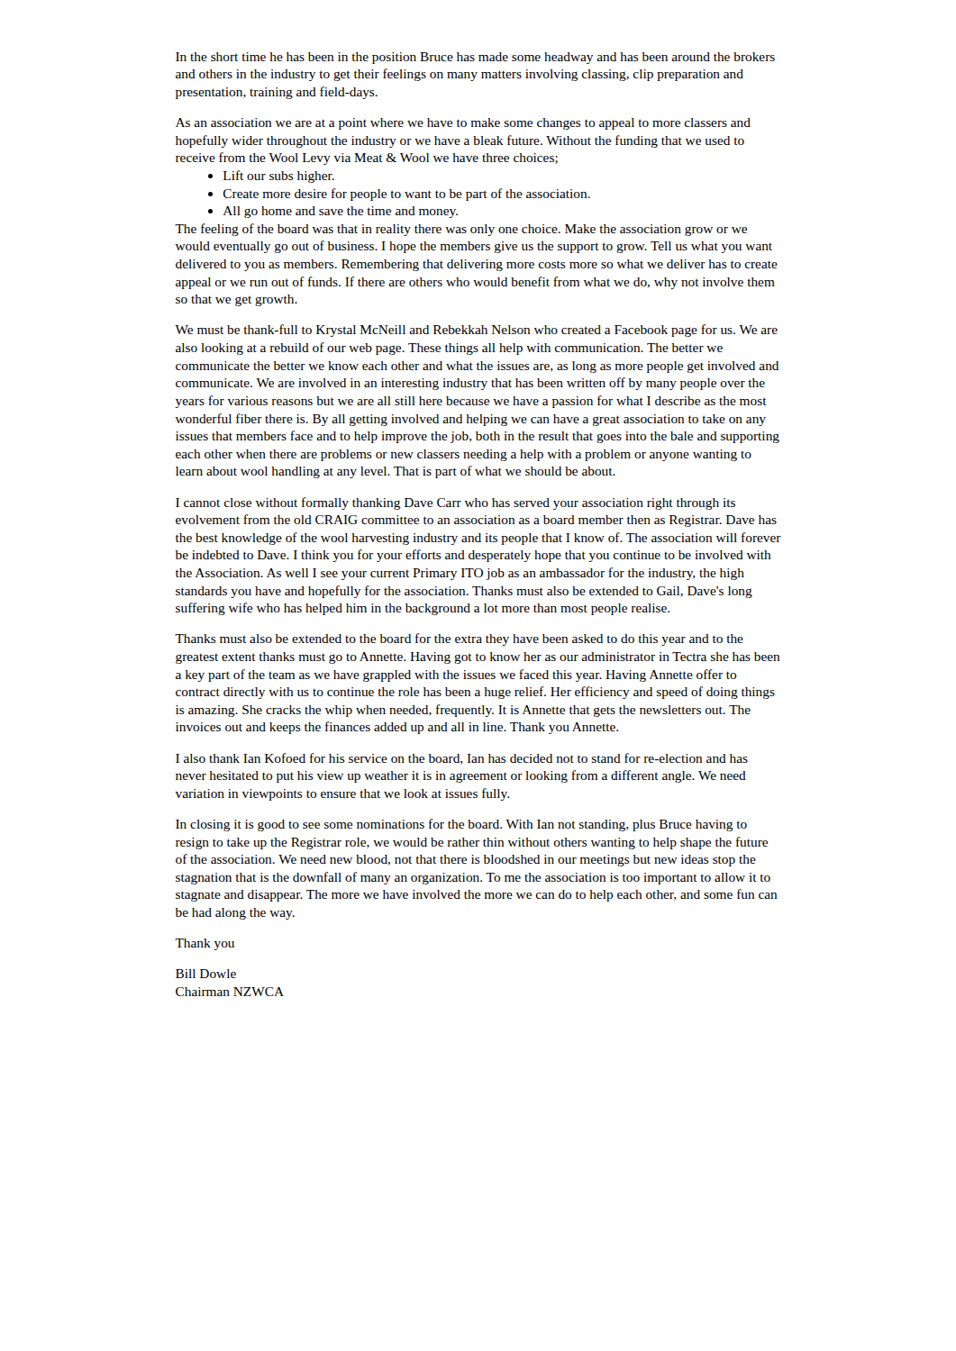In the short time he has been in the position Bruce has made some headway and has been around the brokers and others in the industry to get their feelings on many matters involving classing, clip preparation and presentation, training and field-days.
As an association we are at a point where we have to make some changes to appeal to more classers and hopefully wider throughout the industry or we have a bleak future. Without the funding that we used to receive from the Wool Levy via Meat & Wool we have three choices;
Lift our subs higher.
Create more desire for people to want to be part of the association.
All go home and save the time and money.
The feeling of the board was that in reality there was only one choice. Make the association grow or we would eventually go out of business. I hope the members give us the support to grow. Tell us what you want delivered to you as members. Remembering that delivering more costs more so what we deliver has to create appeal or we run out of funds. If there are others who would benefit from what we do, why not involve them so that we get growth.
We must be thank-full to Krystal McNeill and Rebekkah Nelson who created a Facebook page for us. We are also looking at a rebuild of our web page. These things all help with communication. The better we communicate the better we know each other and what the issues are, as long as more people get involved and communicate. We are involved in an interesting industry that has been written off by many people over the years for various reasons but we are all still here because we have a passion for what I describe as the most wonderful fiber there is. By all getting involved and helping we can have a great association to take on any issues that members face and to help improve the job, both in the result that goes into the bale and supporting each other when there are problems or new classers needing a help with a problem or anyone wanting to learn about wool handling at any level. That is part of what we should be about.
I cannot close without formally thanking Dave Carr who has served your association right through its evolvement from the old CRAIG committee to an association as a board member then as Registrar. Dave has the best knowledge of the wool harvesting industry and its people that I know of. The association will forever be indebted to Dave. I think you for your efforts and desperately hope that you continue to be involved with the Association. As well I see your current Primary ITO job as an ambassador for the industry, the high standards you have and hopefully for the association. Thanks must also be extended to Gail, Dave's long suffering wife who has helped him in the background a lot more than most people realise.
Thanks must also be extended to the board for the extra they have been asked to do this year and to the greatest extent thanks must go to Annette. Having got to know her as our administrator in Tectra she has been a key part of the team as we have grappled with the issues we faced this year. Having Annette offer to contract directly with us to continue the role has been a huge relief. Her efficiency and speed of doing things is amazing. She cracks the whip when needed, frequently. It is Annette that gets the newsletters out. The invoices out and keeps the finances added up and all in line. Thank you Annette.
I also thank Ian Kofoed for his service on the board, Ian has decided not to stand for re-election and has never hesitated to put his view up weather it is in agreement or looking from a different angle. We need variation in viewpoints to ensure that we look at issues fully.
In closing it is good to see some nominations for the board. With Ian not standing, plus Bruce having to resign to take up the Registrar role, we would be rather thin without others wanting to help shape the future of the association. We need new blood, not that there is bloodshed in our meetings but new ideas stop the stagnation that is the downfall of many an organization. To me the association is too important to allow it to stagnate and disappear. The more we have involved the more we can do to help each other, and some fun can be had along the way.
Thank you
Bill Dowle
Chairman NZWCA